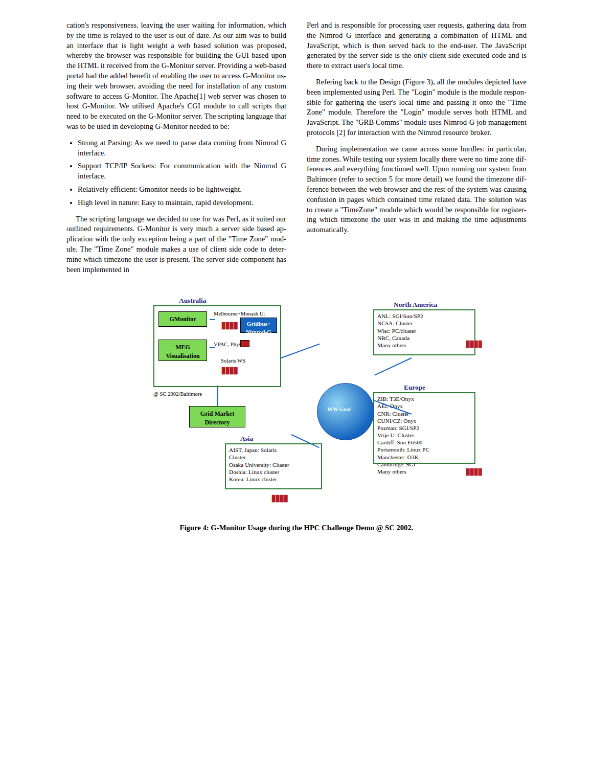cation's responsiveness, leaving the user waiting for information, which by the time is relayed to the user is out of date. As our aim was to build an interface that is light weight a web based solution was proposed, whereby the browser was responsible for building the GUI based upon the HTML it received from the G-Monitor server. Providing a web-based portal had the added benefit of enabling the user to access G-Monitor using their web browser, avoiding the need for installation of any custom software to access G-Monitor. The Apache[1] web server was chosen to host G-Monitor. We utilised Apache's CGI module to call scripts that need to be executed on the G-Monitor server. The scripting language that was to be used in developing G-Monitor needed to be:
Strong at Parsing: As we need to parse data coming from Nimrod G interface.
Support TCP/IP Sockets: For communication with the Nimrod G interface.
Relatively efficient: Gmonitor needs to be lightweight.
High level in nature: Easy to maintain, rapid development.
The scripting language we decided to use for was Perl, as it suited our outlined requirements. G-Monitor is very much a server side based application with the only exception being a part of the "Time Zone" module. The "Time Zone" module makes a use of client side code to determine which timezone the user is present. The server side component has been implemented in
Perl and is responsible for processing user requests, gathering data from the Nimrod G interface and generating a combination of HTML and JavaScript, which is then served back to the end-user. The JavaScript generated by the server side is the only client side executed code and is there to extract user's local time.
Refering back to the Design (Figure 3), all the modules depicted have been implemented using Perl. The "Login" module is the module responsible for gathering the user's local time and passing it onto the "Time Zone" module. Therefore the "Login" module serves both HTML and JavaScript. The "GRB Comms" module uses Nimrod-G job management protocols [2] for interaction with the Nimrod resource broker.
During implementation we came across some hurdles: in particular, time zones. While testing our system locally there were no time zone differences and everything functioned well. Upon running our system from Baltimore (refer to section 5 for more detail) we found the timezone difference between the web browser and the rest of the system was causing confusion in pages which contained time related data. The solution was to create a "TimeZone" module which would be responsible for registering which timezone the user was in and making the time adjustments automatically.
Australia
GMonitor
MEG
Visualisation
Melbourne+Monash U:
▮▮▮▮
Gridbus+
Nimrod-G
VPAC, Physics
Solaris WS
▮▮▮▮
@ SC 2002/Baltimore
Grid Market
Directory
North America
ANL: SGI/Sun/SP2
NCSA: Cluster
Wisc: PC/cluster
NRC, Canada
Many others
▮▮▮▮
Europe
ZIB: T3E/Onyx
AEI: Onyx
CNR: Cluster
CUNI/CZ: Onyx
Pozman: SGI/SP2
Vrije U: Cluster
Cardiff: Sun E6500
Portsmouth: Linux PC
Manchester: O3K
Cambridge: SGI
Many others
▮▮▮▮
Asia
AIST, Japan: Solaris
Cluster
Osaka University: Cluster
Doshia: Linux cluster
Korea: Linux cluster
▮▮▮▮
WW Grid
Figure 4: G-Monitor Usage during the HPC Challenge Demo @ SC 2002.